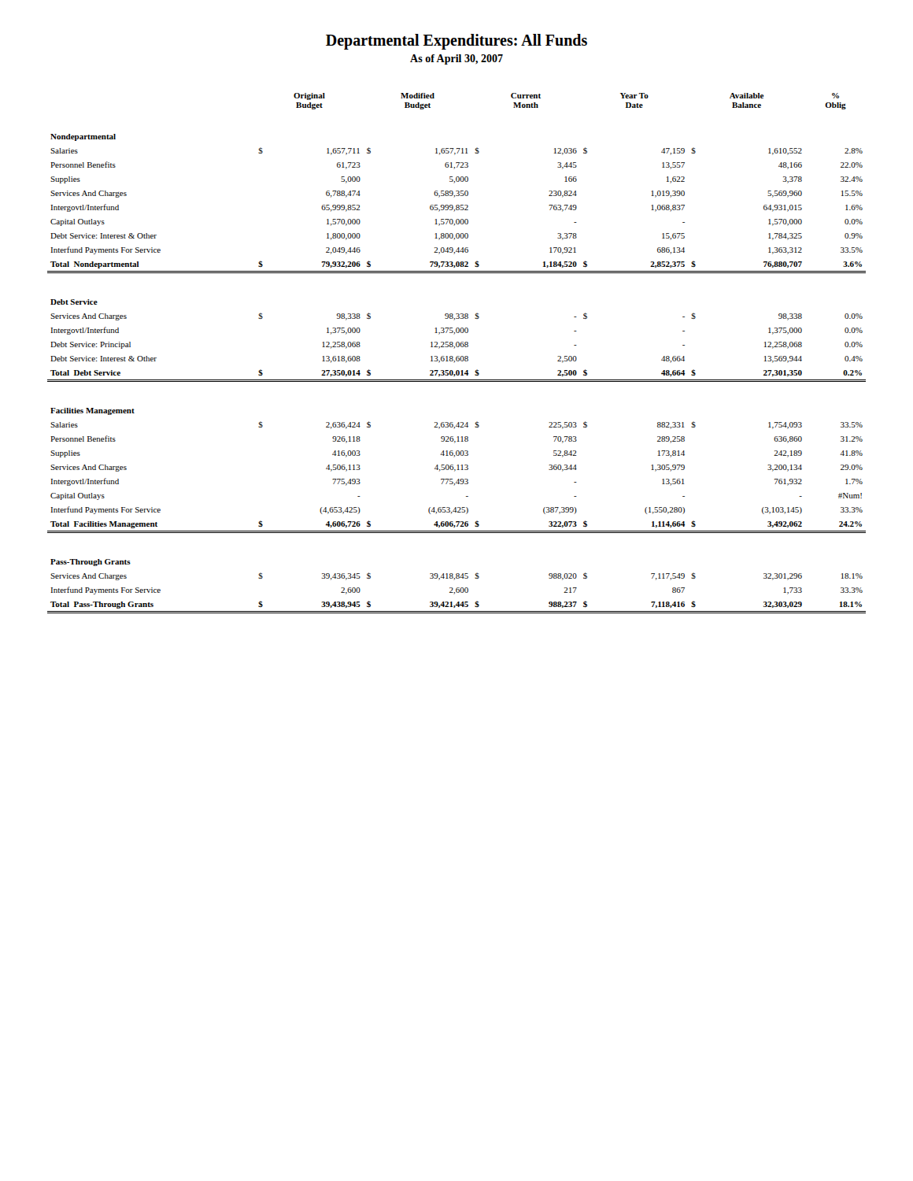Departmental Expenditures: All Funds
As of April 30, 2007
| | Original | Modified | Current | Year To | Available | % |
| --- | --- | --- | --- | --- | --- | --- |
| | Budget | Budget | Month | Date | Balance | Oblig |
| Nondepartmental |
| Salaries | $ | 1,657,711 | $ | 1,657,711 | $ | 12,036 | $ | 47,159 | $ | 1,610,552 | 2.8% |
| Personnel Benefits | | 61,723 | | 61,723 | | 3,445 | | 13,557 | | 48,166 | 22.0% |
| Supplies | | 5,000 | | 5,000 | | 166 | | 1,622 | | 3,378 | 32.4% |
| Services And Charges | | 6,788,474 | | 6,589,350 | | 230,824 | | 1,019,390 | | 5,569,960 | 15.5% |
| Intergovtl/Interfund | | 65,999,852 | | 65,999,852 | | 763,749 | | 1,068,837 | | 64,931,015 | 1.6% |
| Capital Outlays | | 1,570,000 | | 1,570,000 | | - | | - | | 1,570,000 | 0.0% |
| Debt Service: Interest & Other | | 1,800,000 | | 1,800,000 | | 3,378 | | 15,675 | | 1,784,325 | 0.9% |
| Interfund Payments For Service | | 2,049,446 | | 2,049,446 | | 170,921 | | 686,134 | | 1,363,312 | 33.5% |
| Total Nondepartmental | $ | 79,932,206 | $ | 79,733,082 | $ | 1,184,520 | $ | 2,852,375 | $ | 76,880,707 | 3.6% |
| Debt Service |
| Services And Charges | $ | 98,338 | $ | 98,338 | $ | - | $ | - | $ | 98,338 | 0.0% |
| Intergovtl/Interfund | | 1,375,000 | | 1,375,000 | | - | | - | | 1,375,000 | 0.0% |
| Debt Service: Principal | | 12,258,068 | | 12,258,068 | | - | | - | | 12,258,068 | 0.0% |
| Debt Service: Interest & Other | | 13,618,608 | | 13,618,608 | | 2,500 | | 48,664 | | 13,569,944 | 0.4% |
| Total Debt Service | $ | 27,350,014 | $ | 27,350,014 | $ | 2,500 | $ | 48,664 | $ | 27,301,350 | 0.2% |
| Facilities Management |
| Salaries | $ | 2,636,424 | $ | 2,636,424 | $ | 225,503 | $ | 882,331 | $ | 1,754,093 | 33.5% |
| Personnel Benefits | | 926,118 | | 926,118 | | 70,783 | | 289,258 | | 636,860 | 31.2% |
| Supplies | | 416,003 | | 416,003 | | 52,842 | | 173,814 | | 242,189 | 41.8% |
| Services And Charges | | 4,506,113 | | 4,506,113 | | 360,344 | | 1,305,979 | | 3,200,134 | 29.0% |
| Intergovtl/Interfund | | 775,493 | | 775,493 | | - | | 13,561 | | 761,932 | 1.7% |
| Capital Outlays | | - | | - | | - | | - | | - | #Num! |
| Interfund Payments For Service | | (4,653,425) | | (4,653,425) | | (387,399) | | (1,550,280) | | (3,103,145) | 33.3% |
| Total Facilities Management | $ | 4,606,726 | $ | 4,606,726 | $ | 322,073 | $ | 1,114,664 | $ | 3,492,062 | 24.2% |
| Pass-Through Grants |
| Services And Charges | $ | 39,436,345 | $ | 39,418,845 | $ | 988,020 | $ | 7,117,549 | $ | 32,301,296 | 18.1% |
| Interfund Payments For Service | | 2,600 | | 2,600 | | 217 | | 867 | | 1,733 | 33.3% |
| Total Pass-Through Grants | $ | 39,438,945 | $ | 39,421,445 | $ | 988,237 | $ | 7,118,416 | $ | 32,303,029 | 18.1% |